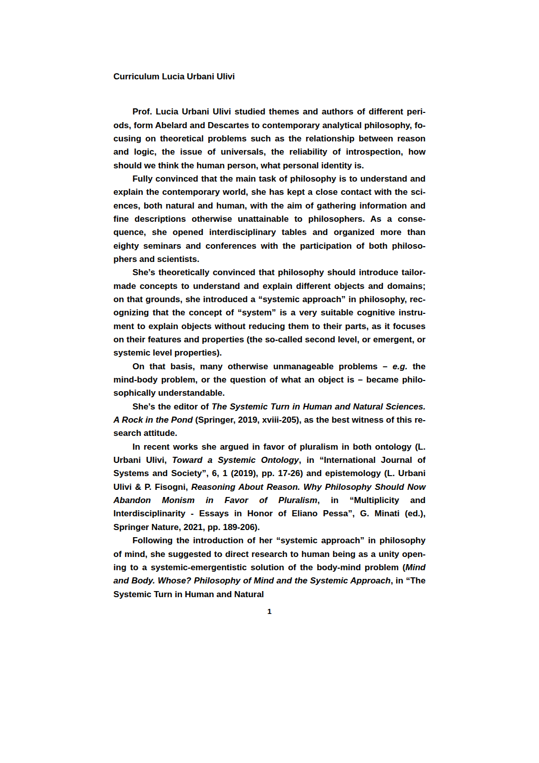Curriculum Lucia Urbani Ulivi
Prof. Lucia Urbani Ulivi studied themes and authors of different periods, form Abelard and Descartes to contemporary analytical philosophy, focusing on theoretical problems such as the relationship between reason and logic, the issue of universals, the reliability of introspection, how should we think the human person, what personal identity is.
Fully convinced that the main task of philosophy is to understand and explain the contemporary world, she has kept a close contact with the sciences, both natural and human, with the aim of gathering information and fine descriptions otherwise unattainable to philosophers. As a consequence, she opened interdisciplinary tables and organized more than eighty seminars and conferences with the participation of both philosophers and scientists.
She’s theoretically convinced that philosophy should introduce tailor-made concepts to understand and explain different objects and domains; on that grounds, she introduced a “systemic approach” in philosophy, recognizing that the concept of “system” is a very suitable cognitive instrument to explain objects without reducing them to their parts, as it focuses on their features and properties (the so-called second level, or emergent, or systemic level properties).
On that basis, many otherwise unmanageable problems – e.g. the mind-body problem, or the question of what an object is – became philosophically understandable.
She’s the editor of The Systemic Turn in Human and Natural Sciences. A Rock in the Pond (Springer, 2019, xviii-205), as the best witness of this research attitude.
In recent works she argued in favor of pluralism in both ontology (L. Urbani Ulivi, Toward a Systemic Ontology, in “International Journal of Systems and Society”, 6, 1 (2019), pp. 17-26) and epistemology (L. Urbani Ulivi & P. Fisogni, Reasoning About Reason. Why Philosophy Should Now Abandon Monism in Favor of Pluralism, in “Multiplicity and Interdisciplinarity - Essays in Honor of Eliano Pessa”, G. Minati (ed.), Springer Nature, 2021, pp. 189-206).
Following the introduction of her “systemic approach” in philosophy of mind, she suggested to direct research to human being as a unity opening to a systemic-emergentistic solution of the body-mind problem (Mind and Body. Whose? Philosophy of Mind and the Systemic Approach, in “The Systemic Turn in Human and Natural
1